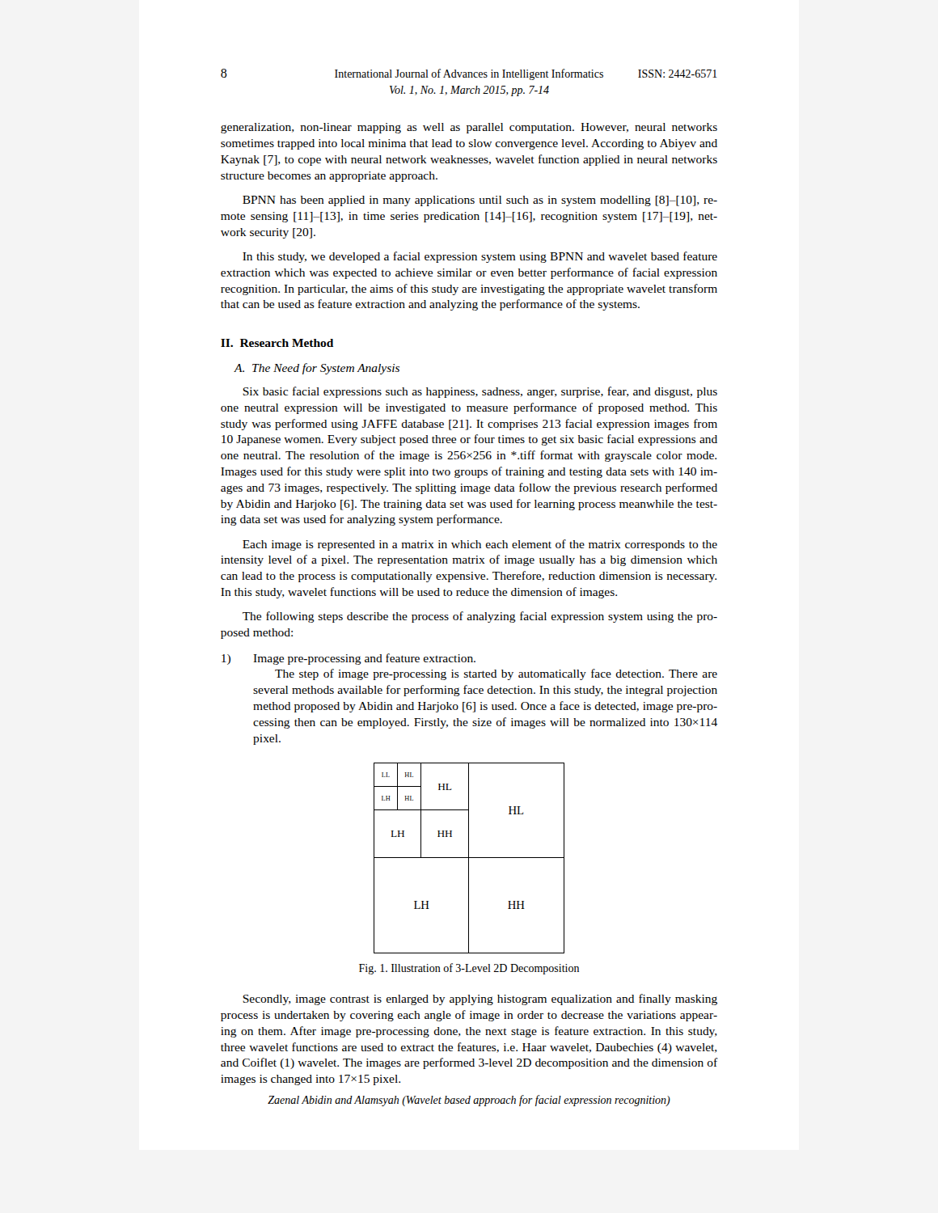8
International Journal of Advances in Intelligent Informatics
ISSN: 2442-6571
Vol. 1, No. 1, March 2015, pp. 7-14
generalization, non-linear mapping as well as parallel computation. However, neural networks sometimes trapped into local minima that lead to slow convergence level. According to Abiyev and Kaynak [7], to cope with neural network weaknesses, wavelet function applied in neural networks structure becomes an appropriate approach.
BPNN has been applied in many applications until such as in system modelling [8]–[10], remote sensing [11]–[13], in time series predication [14]–[16], recognition system [17]–[19], network security [20].
In this study, we developed a facial expression system using BPNN and wavelet based feature extraction which was expected to achieve similar or even better performance of facial expression recognition. In particular, the aims of this study are investigating the appropriate wavelet transform that can be used as feature extraction and analyzing the performance of the systems.
II. Research Method
A. The Need for System Analysis
Six basic facial expressions such as happiness, sadness, anger, surprise, fear, and disgust, plus one neutral expression will be investigated to measure performance of proposed method. This study was performed using JAFFE database [21]. It comprises 213 facial expression images from 10 Japanese women. Every subject posed three or four times to get six basic facial expressions and one neutral. The resolution of the image is 256×256 in *.tiff format with grayscale color mode. Images used for this study were split into two groups of training and testing data sets with 140 images and 73 images, respectively. The splitting image data follow the previous research performed by Abidin and Harjoko [6]. The training data set was used for learning process meanwhile the testing data set was used for analyzing system performance.
Each image is represented in a matrix in which each element of the matrix corresponds to the intensity level of a pixel. The representation matrix of image usually has a big dimension which can lead to the process is computationally expensive. Therefore, reduction dimension is necessary. In this study, wavelet functions will be used to reduce the dimension of images.
The following steps describe the process of analyzing facial expression system using the proposed method:
1)
Image pre-processing and feature extraction.
The step of image pre-processing is started by automatically face detection. There are several methods available for performing face detection. In this study, the integral projection method proposed by Abidin and Harjoko [6] is used. Once a face is detected, image pre-processing then can be employed. Firstly, the size of images will be normalized into 130×114 pixel.
LL
HL
LH
HL
HL
LH
HH
HL
LH
HH
Fig. 1. Illustration of 3-Level 2D Decomposition
Secondly, image contrast is enlarged by applying histogram equalization and finally masking process is undertaken by covering each angle of image in order to decrease the variations appearing on them. After image pre-processing done, the next stage is feature extraction. In this study, three wavelet functions are used to extract the features, i.e. Haar wavelet, Daubechies (4) wavelet, and Coiflet (1) wavelet. The images are performed 3-level 2D decomposition and the dimension of images is changed into 17×15 pixel.
Zaenal Abidin and Alamsyah (Wavelet based approach for facial expression recognition)